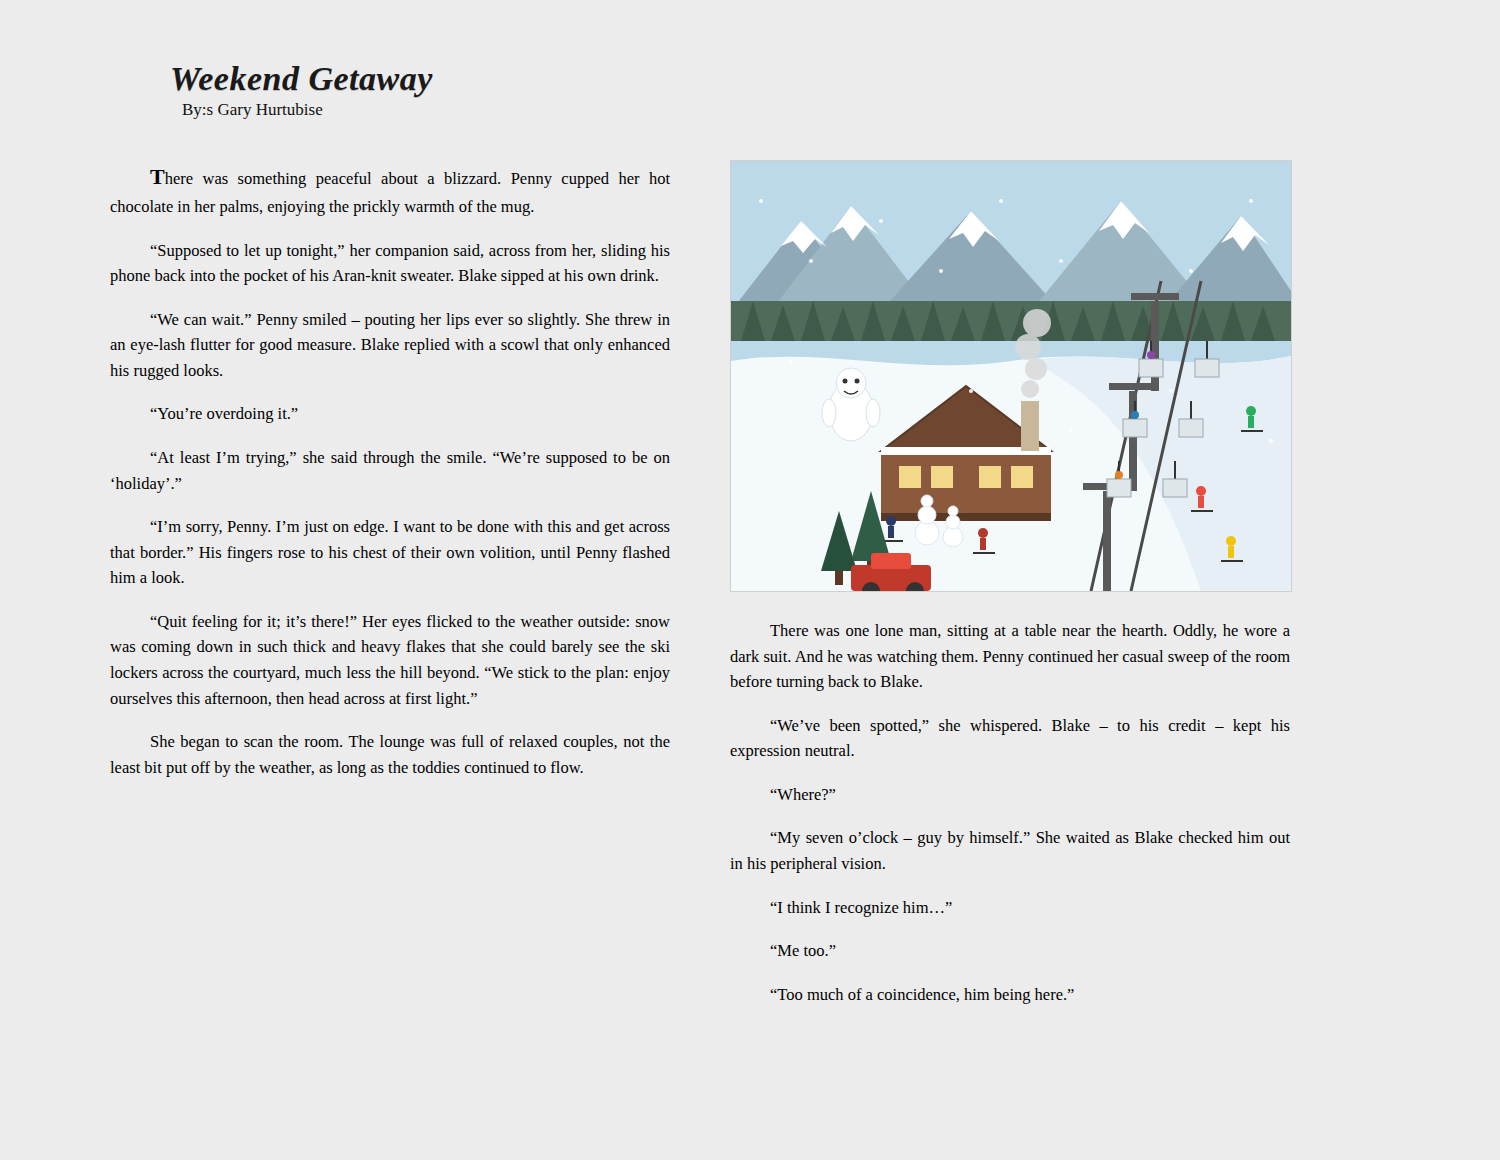Weekend Getaway
By:s Gary Hurtubise
There was something peaceful about a blizzard. Penny cupped her hot chocolate in her palms, enjoying the prickly warmth of the mug.
“Supposed to let up tonight,” her companion said, across from her, sliding his phone back into the pocket of his Aran-knit sweater. Blake sipped at his own drink.
“We can wait.” Penny smiled – pouting her lips ever so slightly. She threw in an eye-lash flutter for good measure. Blake replied with a scowl that only enhanced his rugged looks.
“You’re overdoing it.”
“At least I’m trying,” she said through the smile. “We’re supposed to be on ‘holiday’.”
“I’m sorry, Penny. I’m just on edge. I want to be done with this and get across that border.” His fingers rose to his chest of their own volition, until Penny flashed him a look.
“Quit feeling for it; it’s there!” Her eyes flicked to the weather outside: snow was coming down in such thick and heavy flakes that she could barely see the ski lockers across the courtyard, much less the hill beyond. “We stick to the plan: enjoy ourselves this afternoon, then head across at first light.”
She began to scan the room. The lounge was full of relaxed couples, not the least bit put off by the weather, as long as the toddies continued to flow.
There was one lone man, sitting at a table near the hearth. Oddly, he wore a dark suit. And he was watching them. Penny continued her casual sweep of the room before turning back to Blake.
“We’ve been spotted,” she whispered. Blake – to his credit – kept his expression neutral.
“Where?”
“My seven o’clock – guy by himself.” She waited as Blake checked him out in his peripheral vision.
“I think I recognize him…”
“Me too.”
“Too much of a coincidence, him being here.”